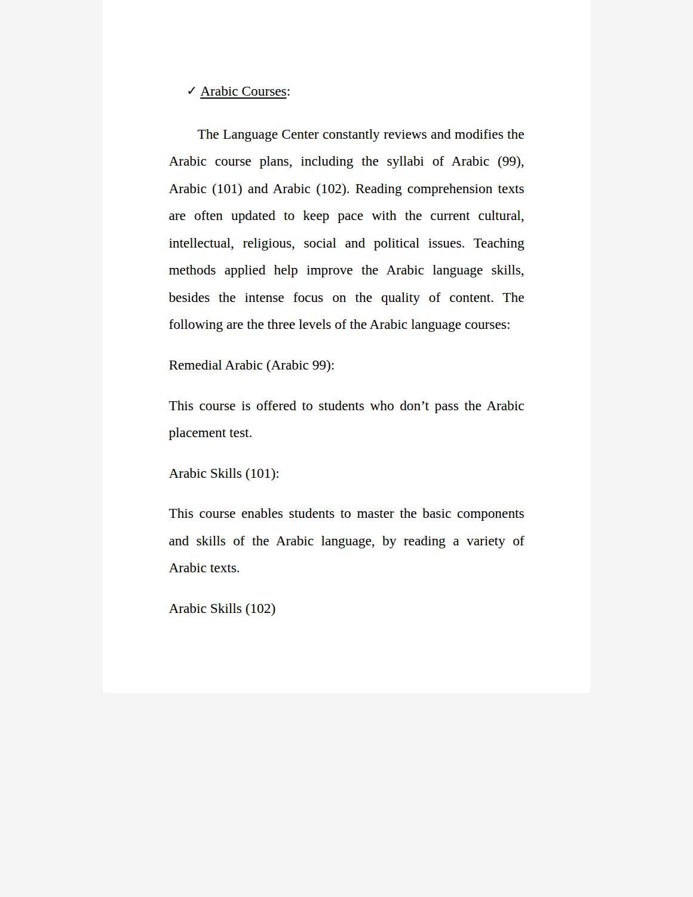Arabic Courses:
The Language Center constantly reviews and modifies the Arabic course plans, including the syllabi of Arabic (99), Arabic (101) and Arabic (102). Reading comprehension texts are often updated to keep pace with the current cultural, intellectual, religious, social and political issues. Teaching methods applied help improve the Arabic language skills, besides the intense focus on the quality of content. The following are the three levels of the Arabic language courses:
Remedial Arabic (Arabic 99):
This course is offered to students who don’t pass the Arabic placement test.
Arabic Skills (101):
This course enables students to master the basic components and skills of the Arabic language, by reading a variety of Arabic texts.
Arabic Skills (102)